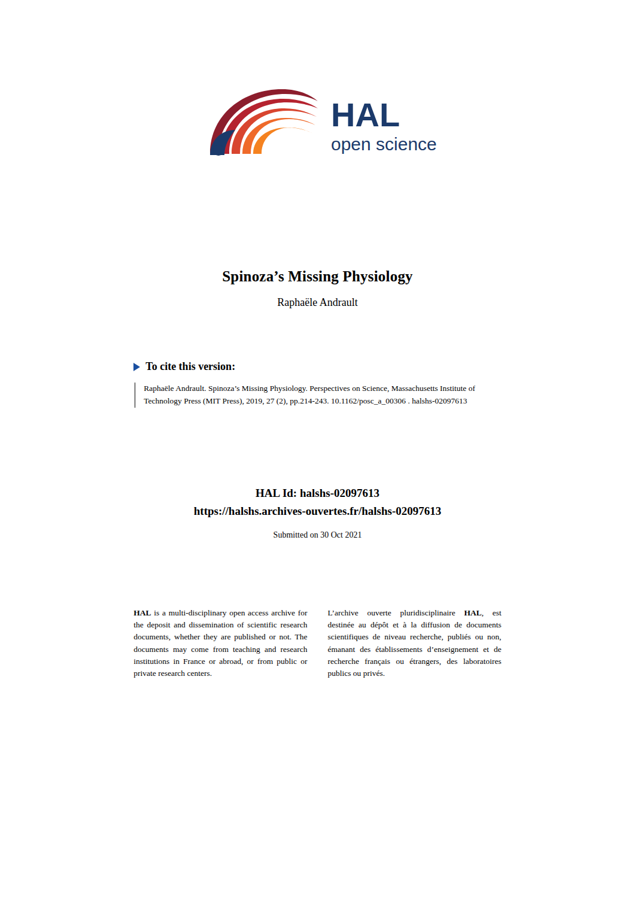HAL open science
Spinoza’s Missing Physiology
Raphaële Andrault
To cite this version:
Raphaële Andrault. Spinoza’s Missing Physiology. Perspectives on Science, Massachusetts Institute of Technology Press (MIT Press), 2019, 27 (2), pp.214-243. 10.1162/posc_a_00306 . halshs-02097613
HAL Id: halshs-02097613
https://halshs.archives-ouvertes.fr/halshs-02097613
Submitted on 30 Oct 2021
HAL is a multi-disciplinary open access archive for the deposit and dissemination of scientific research documents, whether they are published or not. The documents may come from teaching and research institutions in France or abroad, or from public or private research centers.
L’archive ouverte pluridisciplinaire HAL, est destinée au dépôt et à la diffusion de documents scientifiques de niveau recherche, publiés ou non, émanant des établissements d’enseignement et de recherche français ou étrangers, des laboratoires publics ou privés.